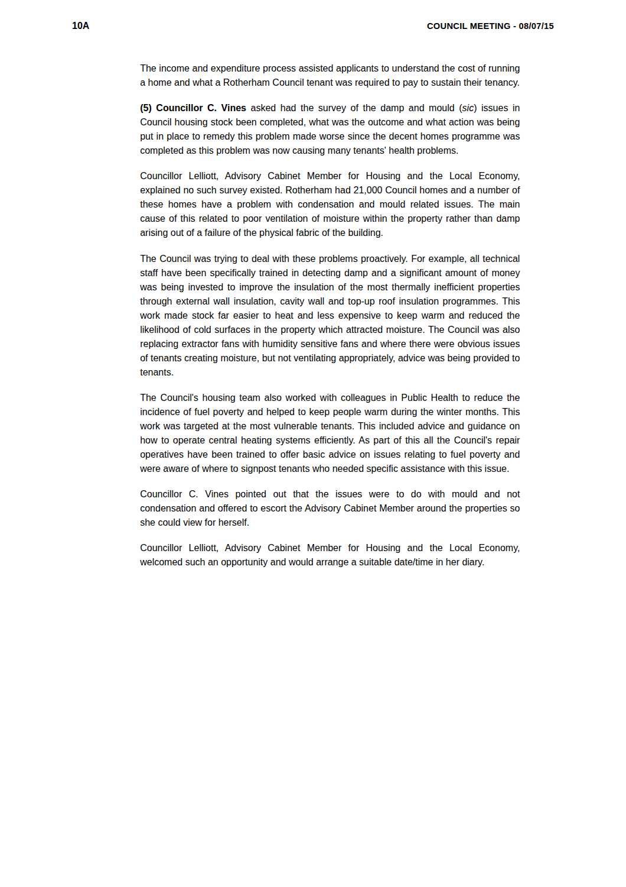10A COUNCIL MEETING - 08/07/15
The income and expenditure process assisted applicants to understand the cost of running a home and what a Rotherham Council tenant was required to pay to sustain their tenancy.
(5) Councillor C. Vines asked had the survey of the damp and mould (sic) issues in Council housing stock been completed, what was the outcome and what action was being put in place to remedy this problem made worse since the decent homes programme was completed as this problem was now causing many tenants' health problems.
Councillor Lelliott, Advisory Cabinet Member for Housing and the Local Economy, explained no such survey existed. Rotherham had 21,000 Council homes and a number of these homes have a problem with condensation and mould related issues. The main cause of this related to poor ventilation of moisture within the property rather than damp arising out of a failure of the physical fabric of the building.
The Council was trying to deal with these problems proactively. For example, all technical staff have been specifically trained in detecting damp and a significant amount of money was being invested to improve the insulation of the most thermally inefficient properties through external wall insulation, cavity wall and top-up roof insulation programmes. This work made stock far easier to heat and less expensive to keep warm and reduced the likelihood of cold surfaces in the property which attracted moisture. The Council was also replacing extractor fans with humidity sensitive fans and where there were obvious issues of tenants creating moisture, but not ventilating appropriately, advice was being provided to tenants.
The Council's housing team also worked with colleagues in Public Health to reduce the incidence of fuel poverty and helped to keep people warm during the winter months. This work was targeted at the most vulnerable tenants. This included advice and guidance on how to operate central heating systems efficiently. As part of this all the Council's repair operatives have been trained to offer basic advice on issues relating to fuel poverty and were aware of where to signpost tenants who needed specific assistance with this issue.
Councillor C. Vines pointed out that the issues were to do with mould and not condensation and offered to escort the Advisory Cabinet Member around the properties so she could view for herself.
Councillor Lelliott, Advisory Cabinet Member for Housing and the Local Economy, welcomed such an opportunity and would arrange a suitable date/time in her diary.